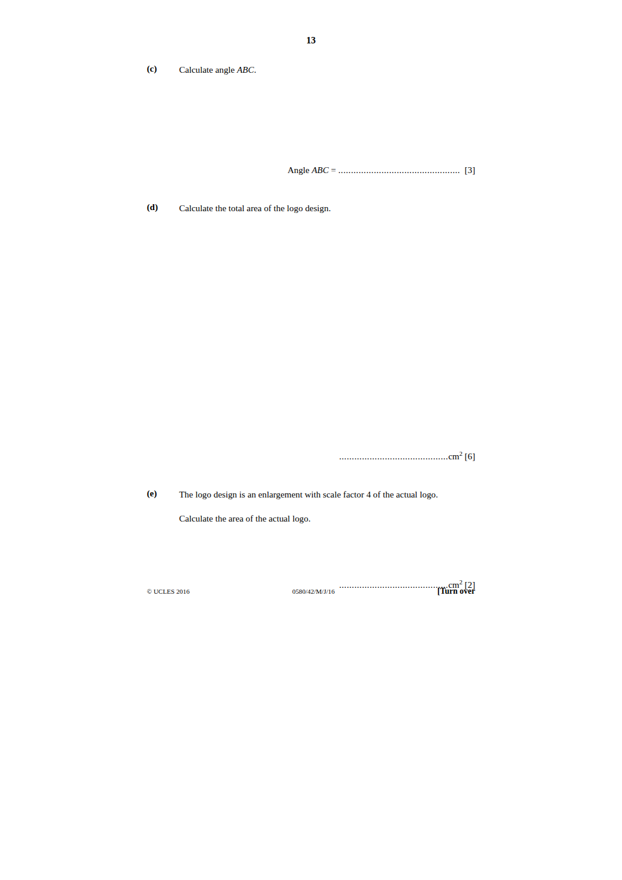13
(c) Calculate angle ABC.
Angle ABC = ................................................ [3]
(d) Calculate the total area of the logo design.
........................................... cm2 [6]
(e) The logo design is an enlargement with scale factor 4 of the actual logo.
Calculate the area of the actual logo.
........................................... cm2 [2]
© UCLES 2016 0580/42/M/J/16 [Turn over